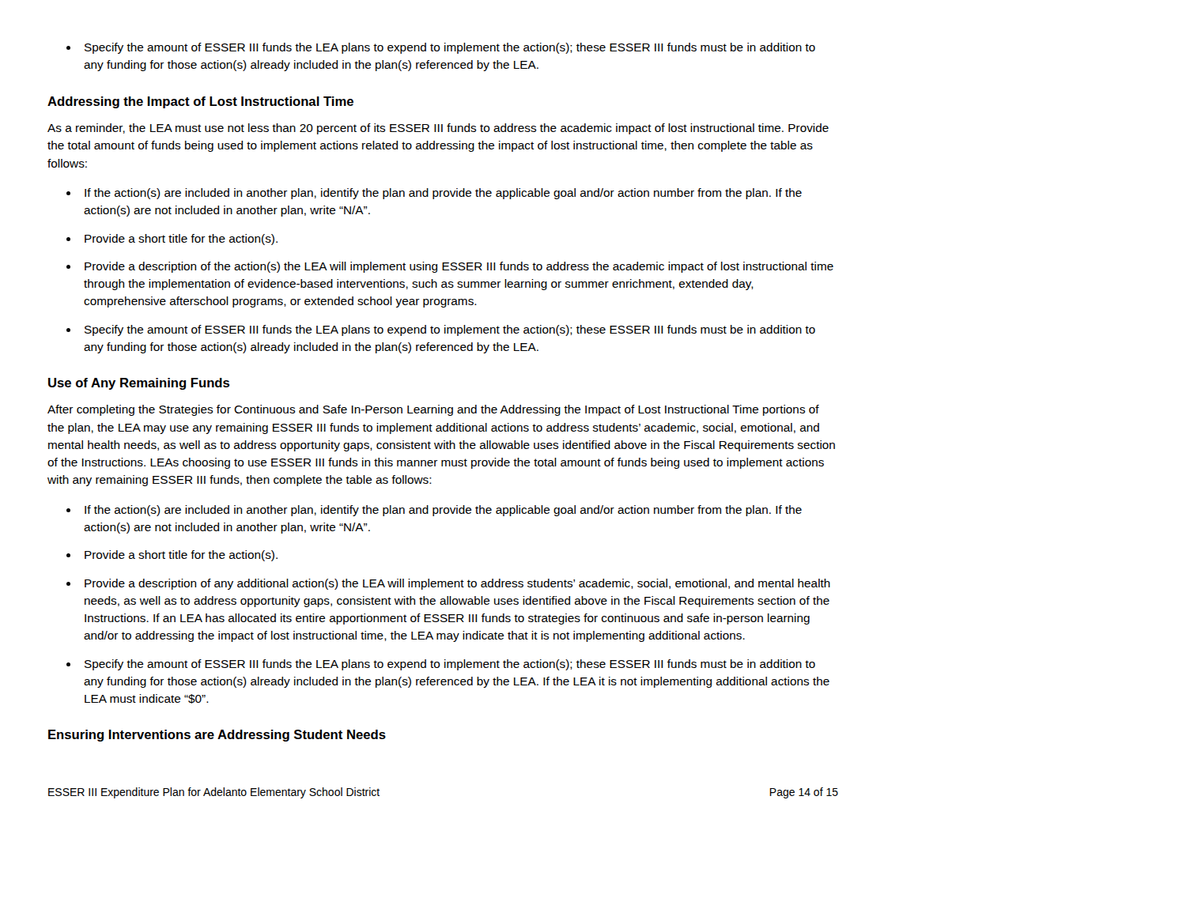Specify the amount of ESSER III funds the LEA plans to expend to implement the action(s); these ESSER III funds must be in addition to any funding for those action(s) already included in the plan(s) referenced by the LEA.
Addressing the Impact of Lost Instructional Time
As a reminder, the LEA must use not less than 20 percent of its ESSER III funds to address the academic impact of lost instructional time. Provide the total amount of funds being used to implement actions related to addressing the impact of lost instructional time, then complete the table as follows:
If the action(s) are included in another plan, identify the plan and provide the applicable goal and/or action number from the plan. If the action(s) are not included in another plan, write “N/A”.
Provide a short title for the action(s).
Provide a description of the action(s) the LEA will implement using ESSER III funds to address the academic impact of lost instructional time through the implementation of evidence-based interventions, such as summer learning or summer enrichment, extended day, comprehensive afterschool programs, or extended school year programs.
Specify the amount of ESSER III funds the LEA plans to expend to implement the action(s); these ESSER III funds must be in addition to any funding for those action(s) already included in the plan(s) referenced by the LEA.
Use of Any Remaining Funds
After completing the Strategies for Continuous and Safe In-Person Learning and the Addressing the Impact of Lost Instructional Time portions of the plan, the LEA may use any remaining ESSER III funds to implement additional actions to address students’ academic, social, emotional, and mental health needs, as well as to address opportunity gaps, consistent with the allowable uses identified above in the Fiscal Requirements section of the Instructions. LEAs choosing to use ESSER III funds in this manner must provide the total amount of funds being used to implement actions with any remaining ESSER III funds, then complete the table as follows:
If the action(s) are included in another plan, identify the plan and provide the applicable goal and/or action number from the plan. If the action(s) are not included in another plan, write “N/A”.
Provide a short title for the action(s).
Provide a description of any additional action(s) the LEA will implement to address students’ academic, social, emotional, and mental health needs, as well as to address opportunity gaps, consistent with the allowable uses identified above in the Fiscal Requirements section of the Instructions. If an LEA has allocated its entire apportionment of ESSER III funds to strategies for continuous and safe in-person learning and/or to addressing the impact of lost instructional time, the LEA may indicate that it is not implementing additional actions.
Specify the amount of ESSER III funds the LEA plans to expend to implement the action(s); these ESSER III funds must be in addition to any funding for those action(s) already included in the plan(s) referenced by the LEA. If the LEA it is not implementing additional actions the LEA must indicate “$0”.
Ensuring Interventions are Addressing Student Needs
ESSER III Expenditure Plan for Adelanto Elementary School District Page 14 of 15